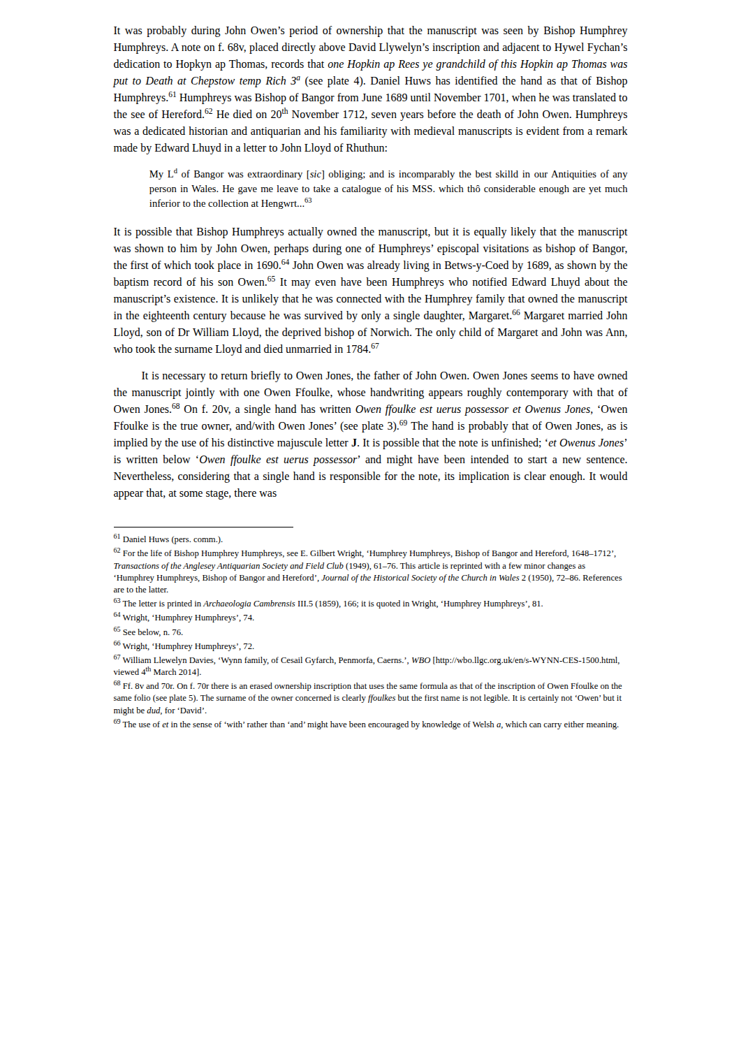It was probably during John Owen’s period of ownership that the manuscript was seen by Bishop Humphrey Humphreys. A note on f. 68v, placed directly above David Llywelyn’s inscription and adjacent to Hywel Fychan’s dedication to Hopkyn ap Thomas, records that one Hopkin ap Rees ye grandchild of this Hopkin ap Thomas was put to Death at Chepstow temp Rich 3a (see plate 4). Daniel Huws has identified the hand as that of Bishop Humphreys.61 Humphreys was Bishop of Bangor from June 1689 until November 1701, when he was translated to the see of Hereford.62 He died on 20th November 1712, seven years before the death of John Owen. Humphreys was a dedicated historian and antiquarian and his familiarity with medieval manuscripts is evident from a remark made by Edward Lhuyd in a letter to John Lloyd of Rhuthun:
My Ld of Bangor was extraordinary [sic] obliging; and is incomparably the best skilld in our Antiquities of any person in Wales. He gave me leave to take a catalogue of his MSS. which thô considerable enough are yet much inferior to the collection at Hengwrt...63
It is possible that Bishop Humphreys actually owned the manuscript, but it is equally likely that the manuscript was shown to him by John Owen, perhaps during one of Humphreys’ episcopal visitations as bishop of Bangor, the first of which took place in 1690.64 John Owen was already living in Betws-y-Coed by 1689, as shown by the baptism record of his son Owen.65 It may even have been Humphreys who notified Edward Lhuyd about the manuscript’s existence. It is unlikely that he was connected with the Humphrey family that owned the manuscript in the eighteenth century because he was survived by only a single daughter, Margaret.66 Margaret married John Lloyd, son of Dr William Lloyd, the deprived bishop of Norwich. The only child of Margaret and John was Ann, who took the surname Lloyd and died unmarried in 1784.67
It is necessary to return briefly to Owen Jones, the father of John Owen. Owen Jones seems to have owned the manuscript jointly with one Owen Ffoulke, whose handwriting appears roughly contemporary with that of Owen Jones.68 On f. 20v, a single hand has written Owen ffoulke est uerus possessor et Owenus Jones, ‘Owen Ffoulke is the true owner, and/with Owen Jones’ (see plate 3).69 The hand is probably that of Owen Jones, as is implied by the use of his distinctive majuscule letter J. It is possible that the note is unfinished; ‘et Owenus Jones’ is written below ‘Owen ffoulke est uerus possessor’ and might have been intended to start a new sentence. Nevertheless, considering that a single hand is responsible for the note, its implication is clear enough. It would appear that, at some stage, there was
61 Daniel Huws (pers. comm.).
62 For the life of Bishop Humphrey Humphreys, see E. Gilbert Wright, ‘Humphrey Humphreys, Bishop of Bangor and Hereford, 1648–1712’, Transactions of the Anglesey Antiquarian Society and Field Club (1949), 61–76. This article is reprinted with a few minor changes as ‘Humphrey Humphreys, Bishop of Bangor and Hereford’, Journal of the Historical Society of the Church in Wales 2 (1950), 72–86. References are to the latter.
63 The letter is printed in Archaeologia Cambrensis III.5 (1859), 166; it is quoted in Wright, ‘Humphrey Humphreys’, 81.
64 Wright, ‘Humphrey Humphreys’, 74.
65 See below, n. 76.
66 Wright, ‘Humphrey Humphreys’, 72.
67 William Llewelyn Davies, ‘Wynn family, of Cesail Gyfarch, Penmorfa, Caerns.’, WBO [http://wbo.llgc.org.uk/en/s-WYNN-CES-1500.html, viewed 4th March 2014].
68 Ff. 8v and 70r. On f. 70r there is an erased ownership inscription that uses the same formula as that of the inscription of Owen Ffoulke on the same folio (see plate 5). The surname of the owner concerned is clearly ffoulkes but the first name is not legible. It is certainly not ‘Owen’ but it might be dud, for ‘David’.
69 The use of et in the sense of ‘with’ rather than ‘and’ might have been encouraged by knowledge of Welsh a, which can carry either meaning.